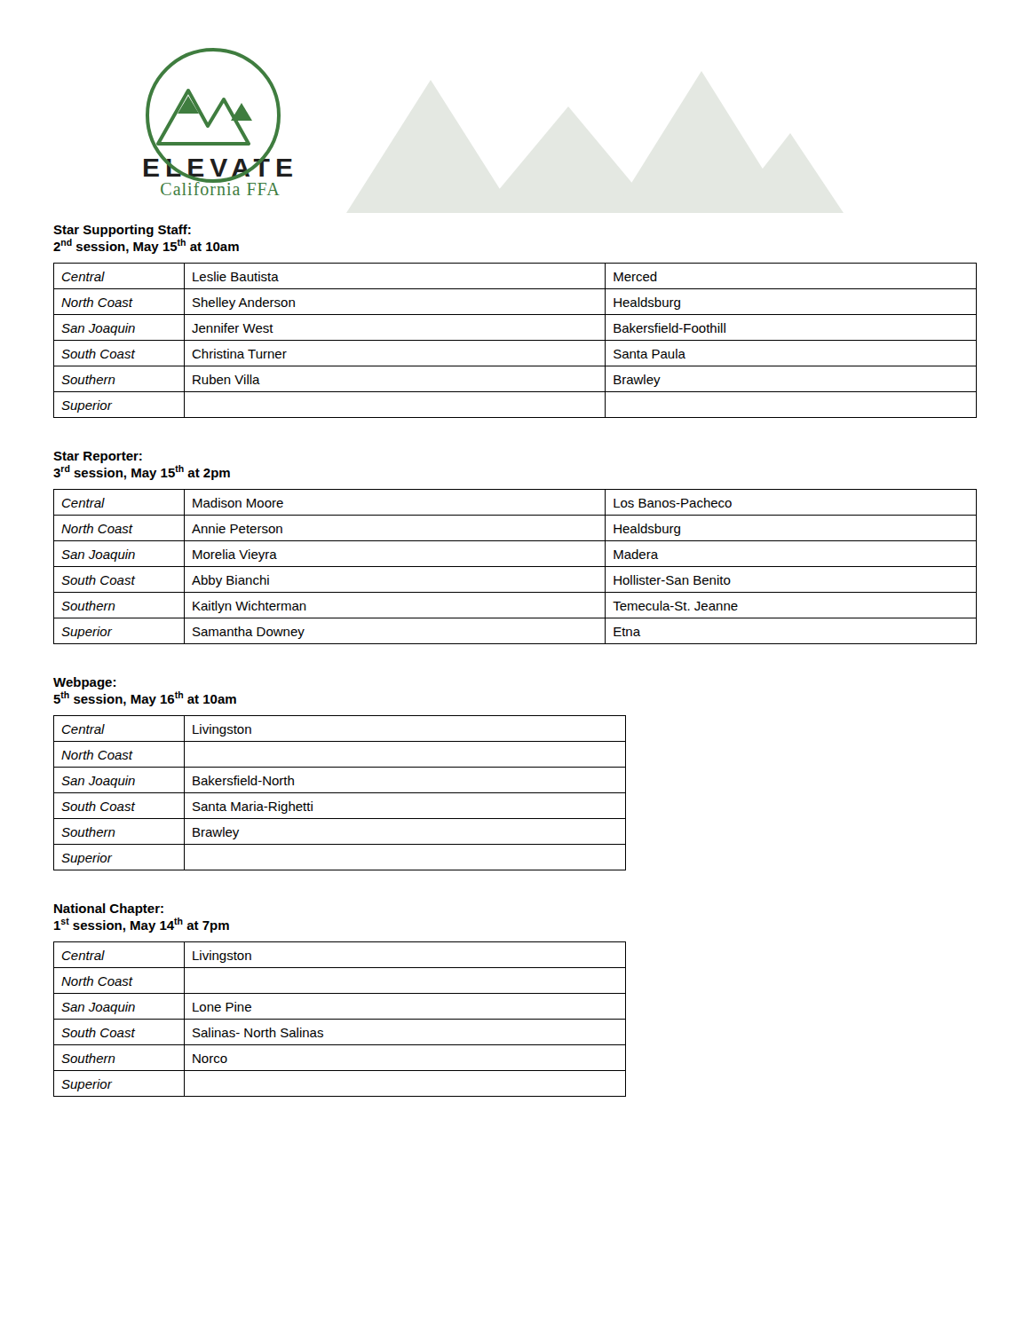ELEVATE
California FFA
Star Supporting Staff:
2nd session, May 15th at 10am
| Central | Leslie Bautista | Merced |
| North Coast | Shelley Anderson | Healdsburg |
| San Joaquin | Jennifer West | Bakersfield-Foothill |
| South Coast | Christina Turner | Santa Paula |
| Southern | Ruben Villa | Brawley |
| Superior | | |
Star Reporter:
3rd session, May 15th at 2pm
| Central | Madison Moore | Los Banos-Pacheco |
| North Coast | Annie Peterson | Healdsburg |
| San Joaquin | Morelia Vieyra | Madera |
| South Coast | Abby Bianchi | Hollister-San Benito |
| Southern | Kaitlyn Wichterman | Temecula-St. Jeanne |
| Superior | Samantha Downey | Etna |
Webpage:
5th session, May 16th at 10am
| Central | Livingston |
| North Coast | |
| San Joaquin | Bakersfield-North |
| South Coast | Santa Maria-Righetti |
| Southern | Brawley |
| Superior | |
National Chapter:
1st session, May 14th at 7pm
| Central | Livingston |
| North Coast | |
| San Joaquin | Lone Pine |
| South Coast | Salinas- North Salinas |
| Southern | Norco |
| Superior | |